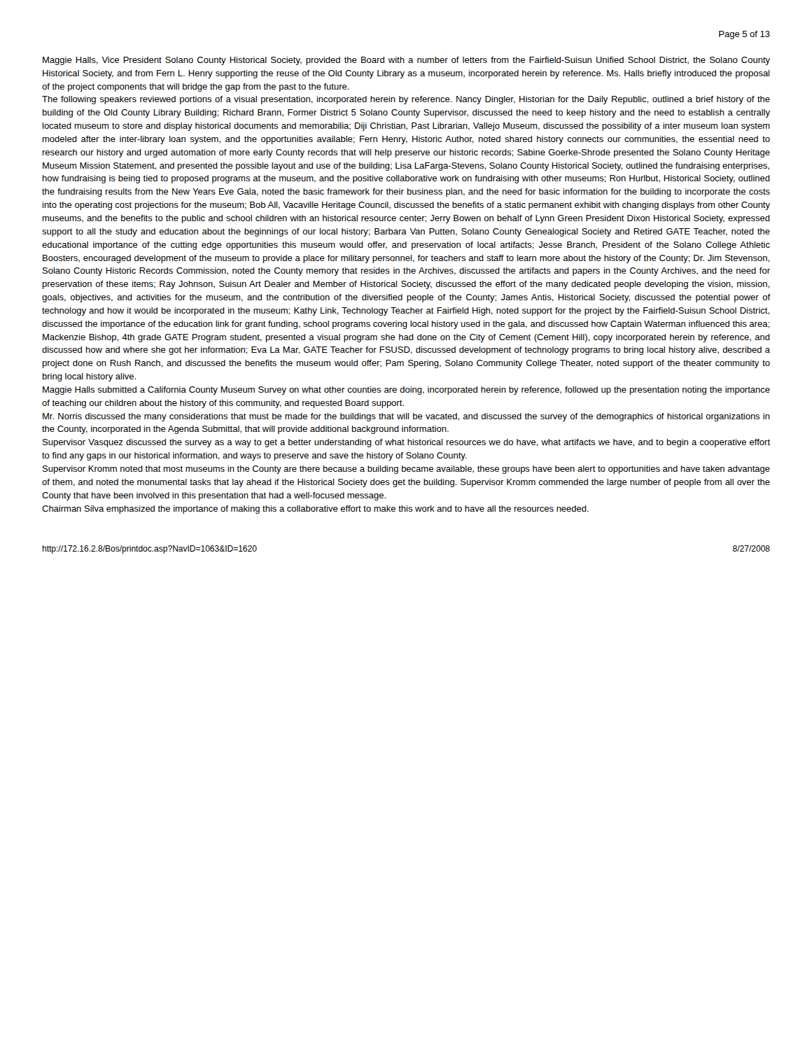Page 5 of 13
Maggie Halls, Vice President Solano County Historical Society, provided the Board with a number of letters from the Fairfield-Suisun Unified School District, the Solano County Historical Society, and from Fern L. Henry supporting the reuse of the Old County Library as a museum, incorporated herein by reference. Ms. Halls briefly introduced the proposal of the project components that will bridge the gap from the past to the future.
The following speakers reviewed portions of a visual presentation, incorporated herein by reference. Nancy Dingler, Historian for the Daily Republic, outlined a brief history of the building of the Old County Library Building; Richard Brann, Former District 5 Solano County Supervisor, discussed the need to keep history and the need to establish a centrally located museum to store and display historical documents and memorabilia; Diji Christian, Past Librarian, Vallejo Museum, discussed the possibility of a inter museum loan system modeled after the inter-library loan system, and the opportunities available; Fern Henry, Historic Author, noted shared history connects our communities, the essential need to research our history and urged automation of more early County records that will help preserve our historic records; Sabine Goerke-Shrode presented the Solano County Heritage Museum Mission Statement, and presented the possible layout and use of the building; Lisa LaFarga-Stevens, Solano County Historical Society, outlined the fundraising enterprises, how fundraising is being tied to proposed programs at the museum, and the positive collaborative work on fundraising with other museums; Ron Hurlbut, Historical Society, outlined the fundraising results from the New Years Eve Gala, noted the basic framework for their business plan, and the need for basic information for the building to incorporate the costs into the operating cost projections for the museum; Bob All, Vacaville Heritage Council, discussed the benefits of a static permanent exhibit with changing displays from other County museums, and the benefits to the public and school children with an historical resource center; Jerry Bowen on behalf of Lynn Green President Dixon Historical Society, expressed support to all the study and education about the beginnings of our local history; Barbara Van Putten, Solano County Genealogical Society and Retired GATE Teacher, noted the educational importance of the cutting edge opportunities this museum would offer, and preservation of local artifacts; Jesse Branch, President of the Solano College Athletic Boosters, encouraged development of the museum to provide a place for military personnel, for teachers and staff to learn more about the history of the County; Dr. Jim Stevenson, Solano County Historic Records Commission, noted the County memory that resides in the Archives, discussed the artifacts and papers in the County Archives, and the need for preservation of these items; Ray Johnson, Suisun Art Dealer and Member of Historical Society, discussed the effort of the many dedicated people developing the vision, mission, goals, objectives, and activities for the museum, and the contribution of the diversified people of the County; James Antis, Historical Society, discussed the potential power of technology and how it would be incorporated in the museum; Kathy Link, Technology Teacher at Fairfield High, noted support for the project by the Fairfield-Suisun School District, discussed the importance of the education link for grant funding, school programs covering local history used in the gala, and discussed how Captain Waterman influenced this area; Mackenzie Bishop, 4th grade GATE Program student, presented a visual program she had done on the City of Cement (Cement Hill), copy incorporated herein by reference, and discussed how and where she got her information; Eva La Mar, GATE Teacher for FSUSD, discussed development of technology programs to bring local history alive, described a project done on Rush Ranch, and discussed the benefits the museum would offer; Pam Spering, Solano Community College Theater, noted support of the theater community to bring local history alive.
Maggie Halls submitted a California County Museum Survey on what other counties are doing, incorporated herein by reference, followed up the presentation noting the importance of teaching our children about the history of this community, and requested Board support.
Mr. Norris discussed the many considerations that must be made for the buildings that will be vacated, and discussed the survey of the demographics of historical organizations in the County, incorporated in the Agenda Submittal, that will provide additional background information.
Supervisor Vasquez discussed the survey as a way to get a better understanding of what historical resources we do have, what artifacts we have, and to begin a cooperative effort to find any gaps in our historical information, and ways to preserve and save the history of Solano County.
Supervisor Kromm noted that most museums in the County are there because a building became available, these groups have been alert to opportunities and have taken advantage of them, and noted the monumental tasks that lay ahead if the Historical Society does get the building. Supervisor Kromm commended the large number of people from all over the County that have been involved in this presentation that had a well-focused message.
Chairman Silva emphasized the importance of making this a collaborative effort to make this work and to have all the resources needed.
http://172.16.2.8/Bos/printdoc.asp?NavID=1063&ID=1620 8/27/2008